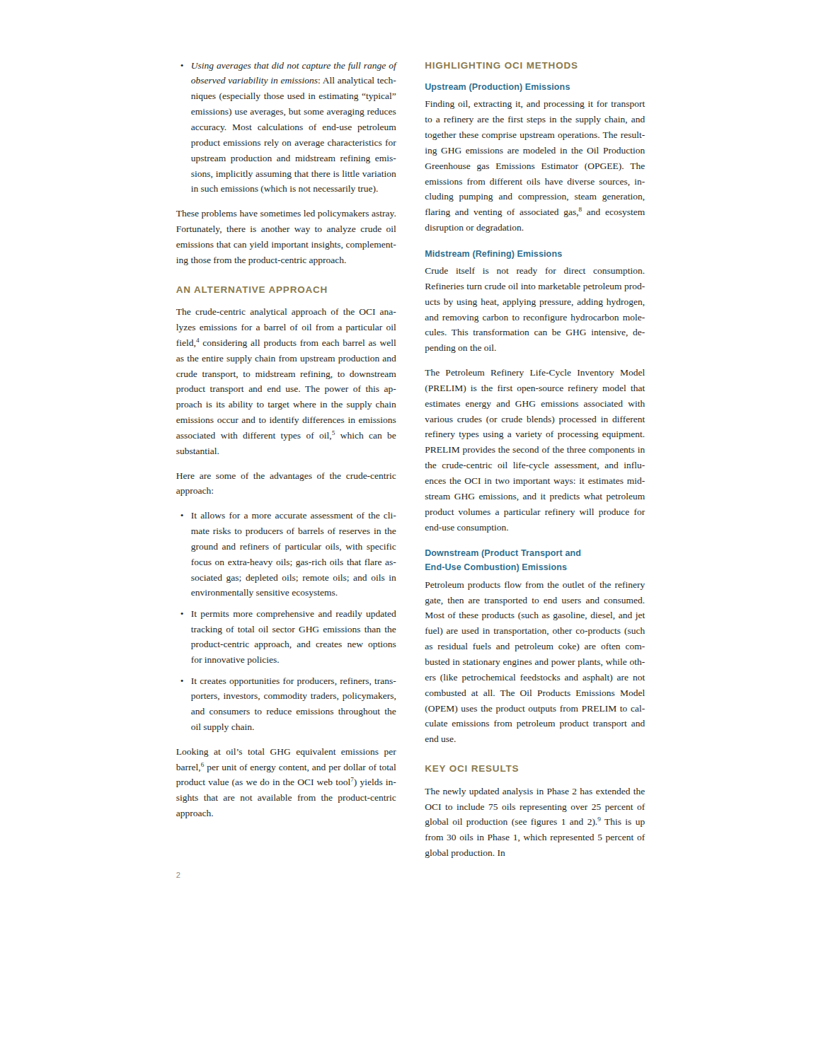Using averages that did not capture the full range of observed variability in emissions: All analytical techniques (especially those used in estimating “typical” emissions) use averages, but some averaging reduces accuracy. Most calculations of end-use petroleum product emissions rely on average characteristics for upstream production and midstream refining emissions, implicitly assuming that there is little variation in such emissions (which is not necessarily true).
These problems have sometimes led policymakers astray. Fortunately, there is another way to analyze crude oil emissions that can yield important insights, complementing those from the product-centric approach.
AN ALTERNATIVE APPROACH
The crude-centric analytical approach of the OCI analyzes emissions for a barrel of oil from a particular oil field,4 considering all products from each barrel as well as the entire supply chain from upstream production and crude transport, to midstream refining, to downstream product transport and end use. The power of this approach is its ability to target where in the supply chain emissions occur and to identify differences in emissions associated with different types of oil,5 which can be substantial.
Here are some of the advantages of the crude-centric approach:
It allows for a more accurate assessment of the climate risks to producers of barrels of reserves in the ground and refiners of particular oils, with specific focus on extra-heavy oils; gas-rich oils that flare associated gas; depleted oils; remote oils; and oils in environmentally sensitive ecosystems.
It permits more comprehensive and readily updated tracking of total oil sector GHG emissions than the product-centric approach, and creates new options for innovative policies.
It creates opportunities for producers, refiners, transporters, investors, commodity traders, policymakers, and consumers to reduce emissions throughout the oil supply chain.
Looking at oil’s total GHG equivalent emissions per barrel,6 per unit of energy content, and per dollar of total product value (as we do in the OCI web tool7) yields insights that are not available from the product-centric approach.
HIGHLIGHTING OCI METHODS
Upstream (Production) Emissions
Finding oil, extracting it, and processing it for transport to a refinery are the first steps in the supply chain, and together these comprise upstream operations. The resulting GHG emissions are modeled in the Oil Production Greenhouse gas Emissions Estimator (OPGEE). The emissions from different oils have diverse sources, including pumping and compression, steam generation, flaring and venting of associated gas,8 and ecosystem disruption or degradation.
Midstream (Refining) Emissions
Crude itself is not ready for direct consumption. Refineries turn crude oil into marketable petroleum products by using heat, applying pressure, adding hydrogen, and removing carbon to reconfigure hydrocarbon molecules. This transformation can be GHG intensive, depending on the oil.
The Petroleum Refinery Life-Cycle Inventory Model (PRELIM) is the first open-source refinery model that estimates energy and GHG emissions associated with various crudes (or crude blends) processed in different refinery types using a variety of processing equipment. PRELIM provides the second of the three components in the crude-centric oil life-cycle assessment, and influences the OCI in two important ways: it estimates midstream GHG emissions, and it predicts what petroleum product volumes a particular refinery will produce for end-use consumption.
Downstream (Product Transport and
End-Use Combustion) Emissions
Petroleum products flow from the outlet of the refinery gate, then are transported to end users and consumed. Most of these products (such as gasoline, diesel, and jet fuel) are used in transportation, other co-products (such as residual fuels and petroleum coke) are often combusted in stationary engines and power plants, while others (like petrochemical feedstocks and asphalt) are not combusted at all. The Oil Products Emissions Model (OPEM) uses the product outputs from PRELIM to calculate emissions from petroleum product transport and end use.
KEY OCI RESULTS
The newly updated analysis in Phase 2 has extended the OCI to include 75 oils representing over 25 percent of global oil production (see figures 1 and 2).9 This is up from 30 oils in Phase 1, which represented 5 percent of global production. In
2